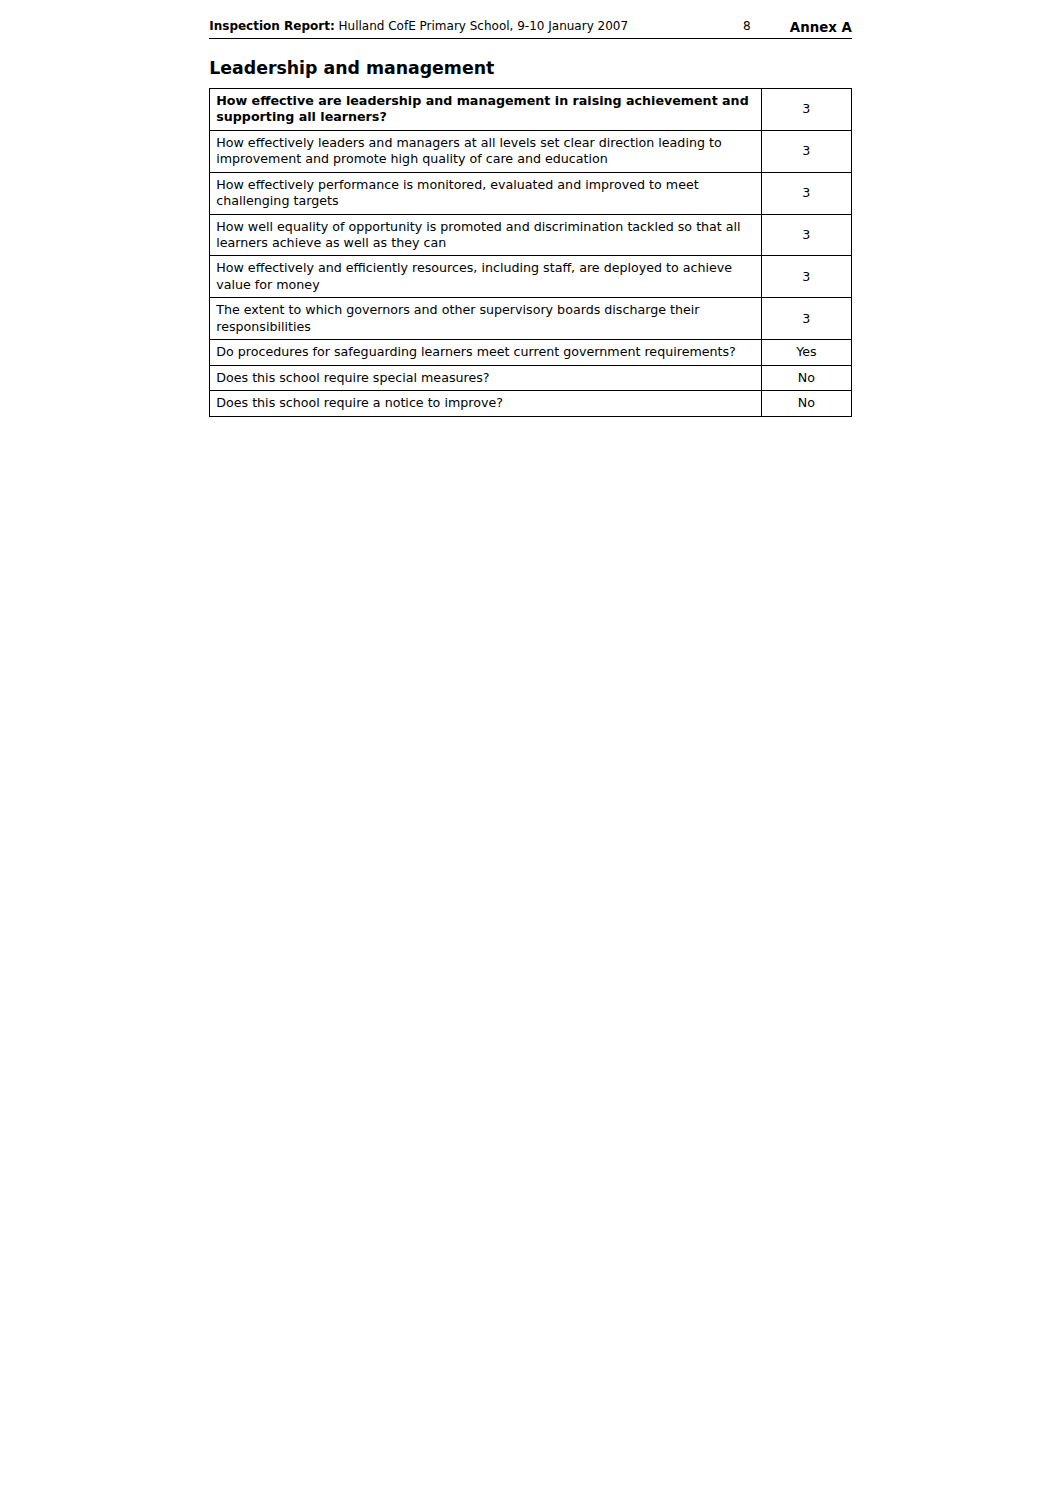Inspection Report: Hulland CofE Primary School, 9-10 January 2007
8
Annex A
Leadership and management
| How effective are leadership and management in raising achievement and supporting all learners? | 3 |
| How effectively leaders and managers at all levels set clear direction leading to improvement and promote high quality of care and education | 3 |
| How effectively performance is monitored, evaluated and improved to meet challenging targets | 3 |
| How well equality of opportunity is promoted and discrimination tackled so that all learners achieve as well as they can | 3 |
| How effectively and efficiently resources, including staff, are deployed to achieve value for money | 3 |
| The extent to which governors and other supervisory boards discharge their responsibilities | 3 |
| Do procedures for safeguarding learners meet current government requirements? | Yes |
| Does this school require special measures? | No |
| Does this school require a notice to improve? | No |